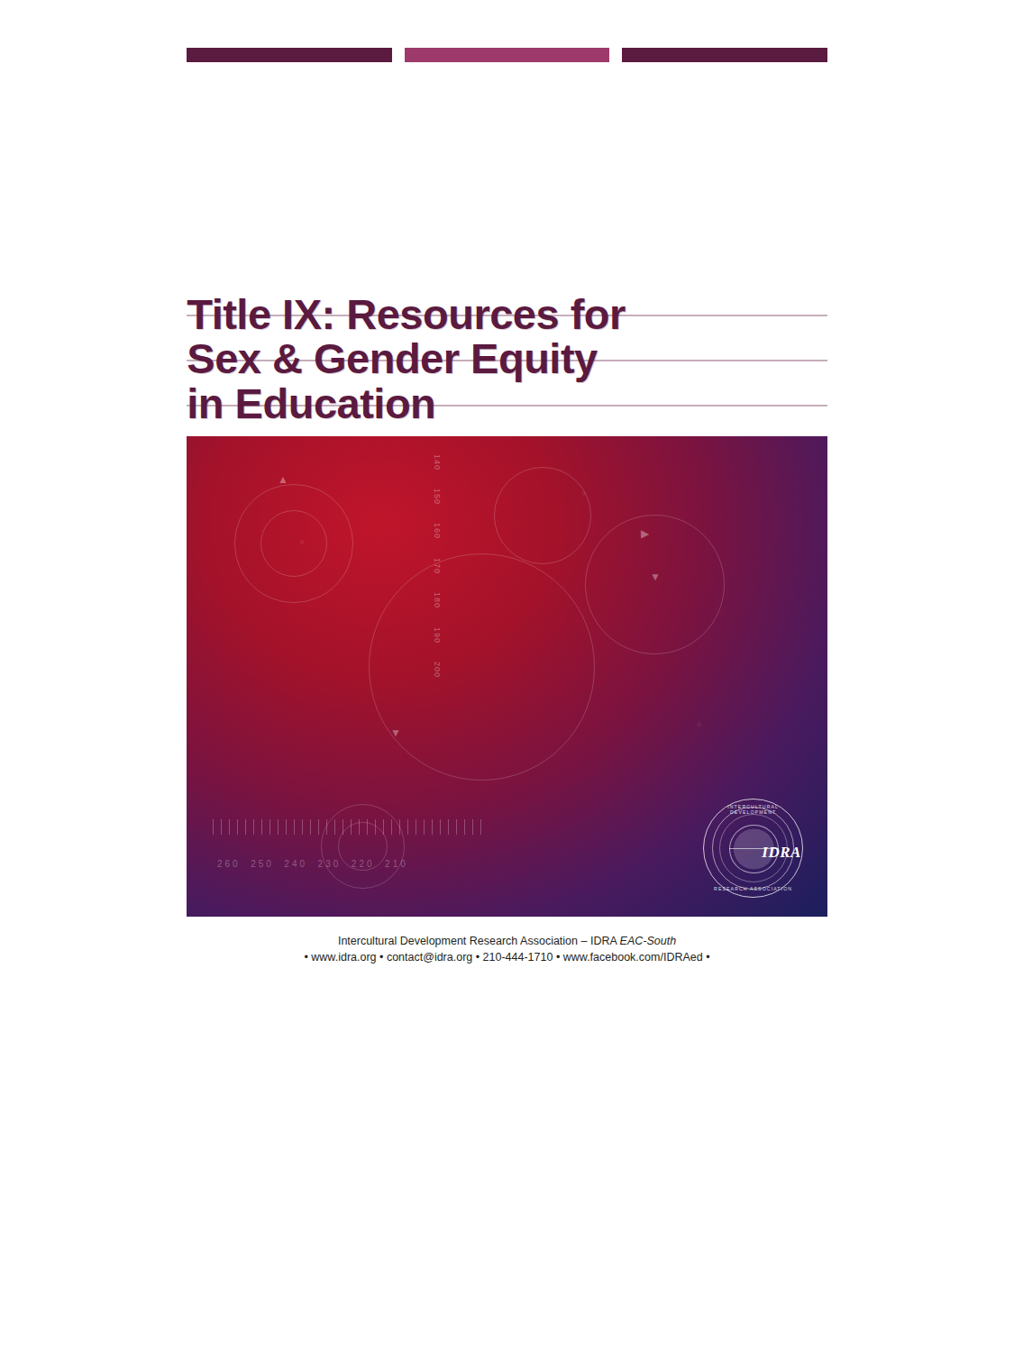Title IX: Resources for Sex & Gender Equity in Education
140 150 160 170 180 190 200
▲
▶
▼
▼
260 250 240 230 220 210
Intercultural Development
IDRA
Research Association
Intercultural Development Research Association – IDRA EAC-South
• www.idra.org • contact@idra.org • 210-444-1710 • www.facebook.com/IDRAed •